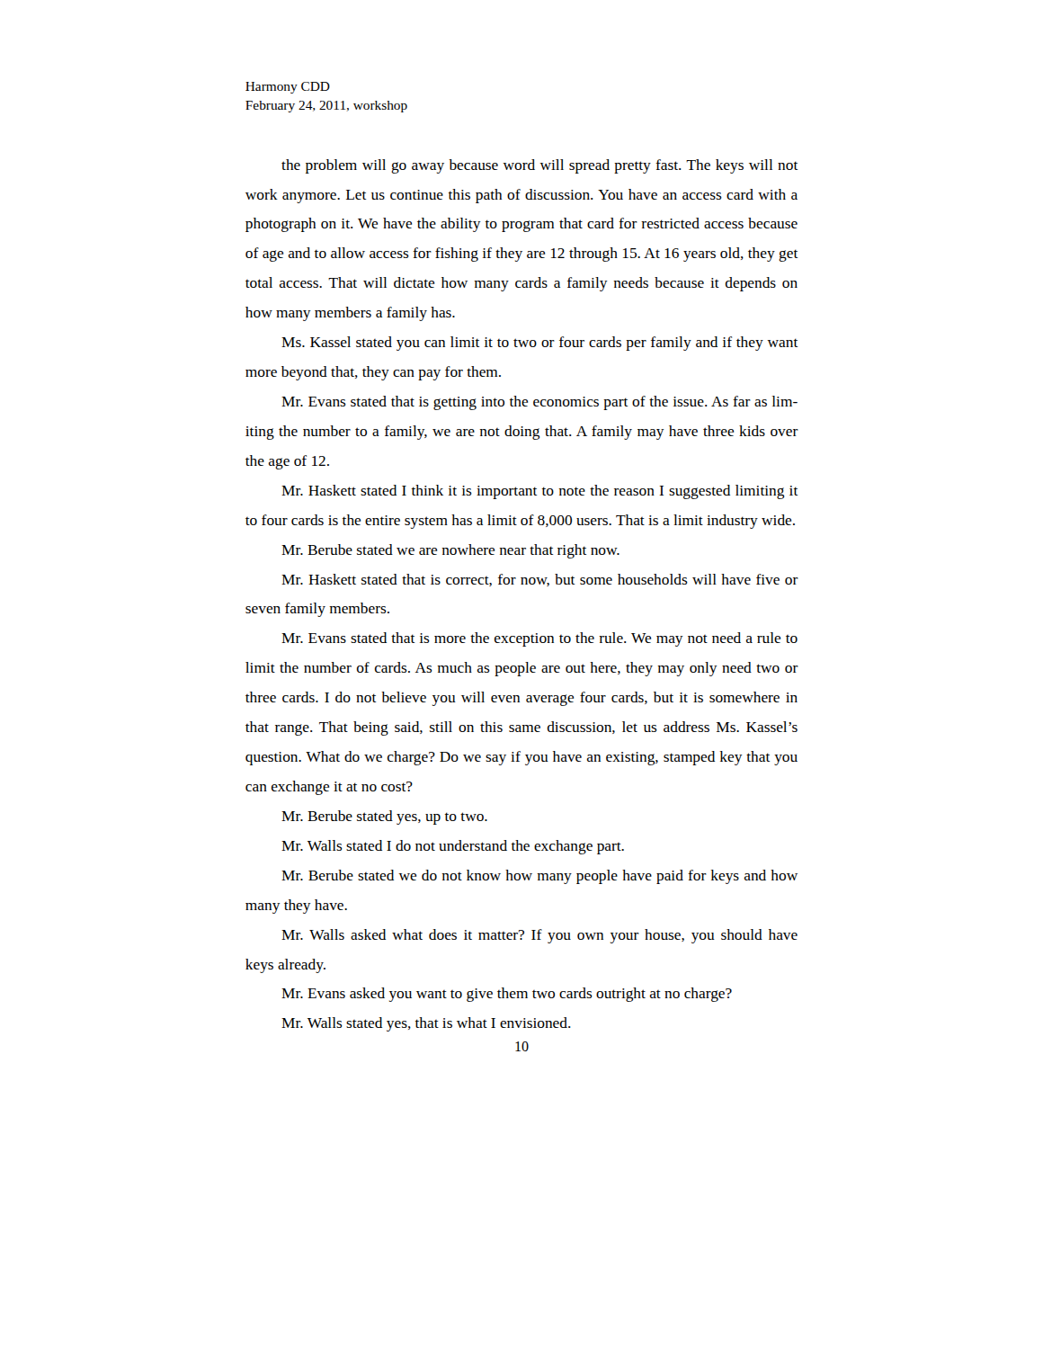Harmony CDD
February 24, 2011, workshop
the problem will go away because word will spread pretty fast. The keys will not work anymore. Let us continue this path of discussion. You have an access card with a photograph on it. We have the ability to program that card for restricted access because of age and to allow access for fishing if they are 12 through 15. At 16 years old, they get total access. That will dictate how many cards a family needs because it depends on how many members a family has.
Ms. Kassel stated you can limit it to two or four cards per family and if they want more beyond that, they can pay for them.
Mr. Evans stated that is getting into the economics part of the issue. As far as limiting the number to a family, we are not doing that. A family may have three kids over the age of 12.
Mr. Haskett stated I think it is important to note the reason I suggested limiting it to four cards is the entire system has a limit of 8,000 users. That is a limit industry wide.
Mr. Berube stated we are nowhere near that right now.
Mr. Haskett stated that is correct, for now, but some households will have five or seven family members.
Mr. Evans stated that is more the exception to the rule. We may not need a rule to limit the number of cards. As much as people are out here, they may only need two or three cards. I do not believe you will even average four cards, but it is somewhere in that range. That being said, still on this same discussion, let us address Ms. Kassel’s question. What do we charge? Do we say if you have an existing, stamped key that you can exchange it at no cost?
Mr. Berube stated yes, up to two.
Mr. Walls stated I do not understand the exchange part.
Mr. Berube stated we do not know how many people have paid for keys and how many they have.
Mr. Walls asked what does it matter? If you own your house, you should have keys already.
Mr. Evans asked you want to give them two cards outright at no charge?
Mr. Walls stated yes, that is what I envisioned.
10